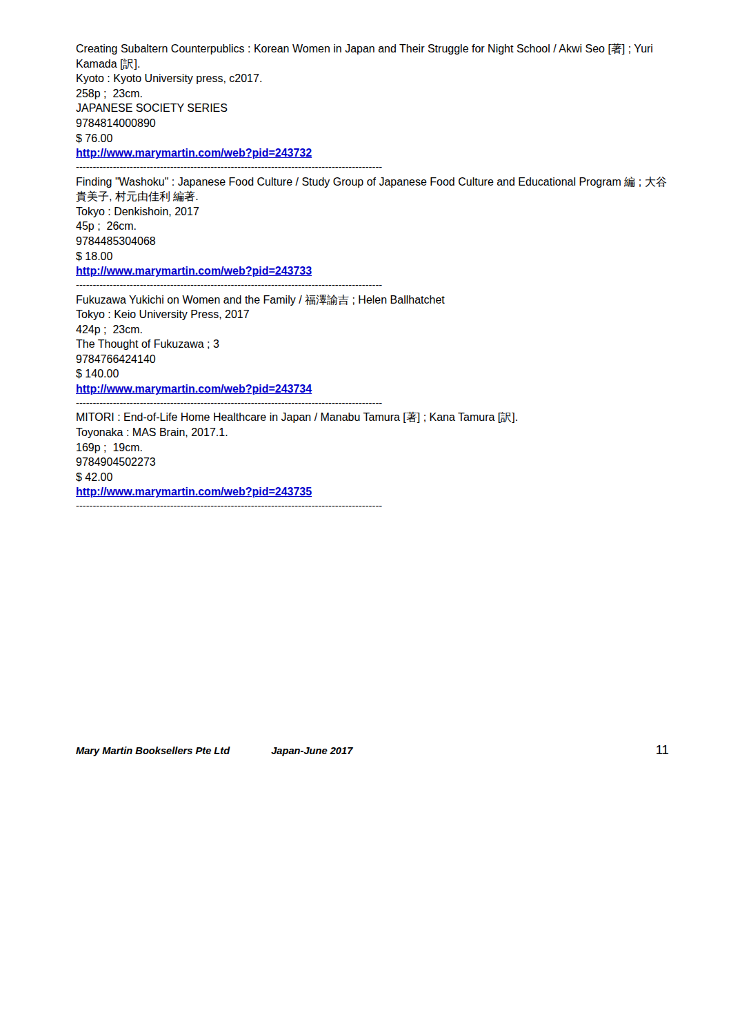Creating Subaltern Counterpublics : Korean Women in Japan and Their Struggle for Night School / Akwi Seo [著] ; Yuri Kamada [訳].
Kyoto : Kyoto University press, c2017.
258p ; 23cm.
JAPANESE SOCIETY SERIES
9784814000890
$ 76.00
http://www.marymartin.com/web?pid=243732
-------------------------------------------------------------------------------------------
Finding "Washoku" : Japanese Food Culture / Study Group of Japanese Food Culture and Educational Program 編 ; 大谷貴美子, 村元由佳利 編著.
Tokyo : Denkishoin, 2017
45p ; 26cm.
9784485304068
$ 18.00
http://www.marymartin.com/web?pid=243733
-------------------------------------------------------------------------------------------
Fukuzawa Yukichi on Women and the Family / 福澤諭吉 ; Helen Ballhatchet
Tokyo : Keio University Press, 2017
424p ; 23cm.
The Thought of Fukuzawa ; 3
9784766424140
$ 140.00
http://www.marymartin.com/web?pid=243734
-------------------------------------------------------------------------------------------
MITORI : End-of-Life Home Healthcare in Japan / Manabu Tamura [著] ; Kana Tamura [訳].
Toyonaka : MAS Brain, 2017.1.
169p ; 19cm.
9784904502273
$ 42.00
http://www.marymartin.com/web?pid=243735
-------------------------------------------------------------------------------------------
Mary Martin Booksellers Pte Ltd Japan-June 2017 11